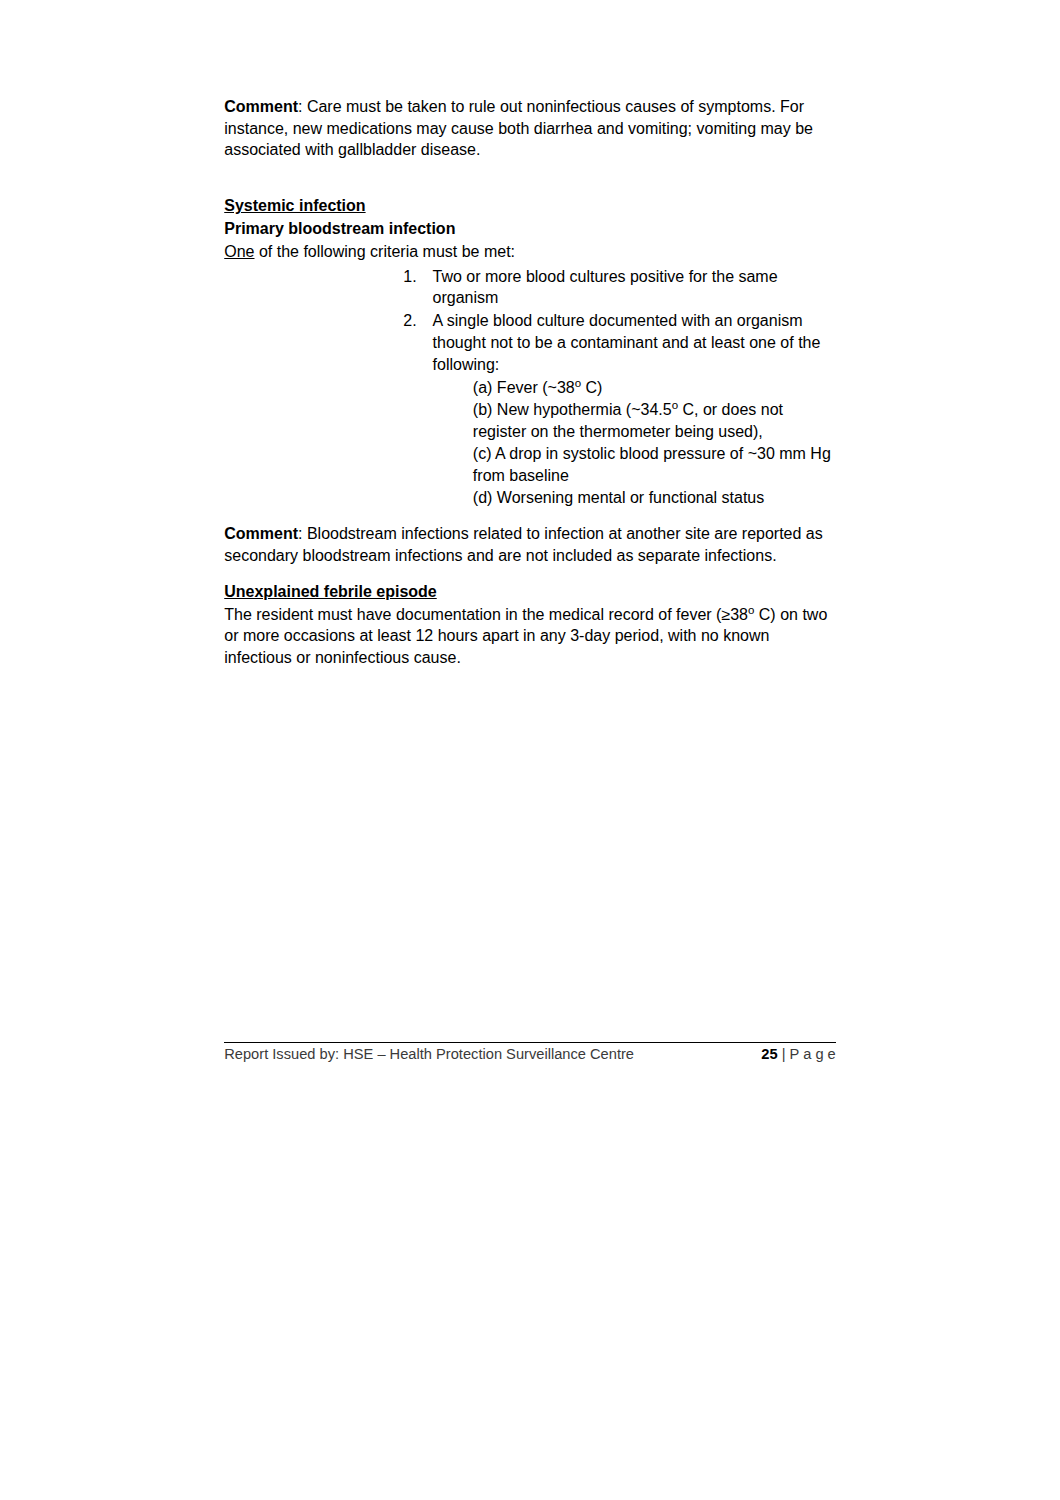Comment: Care must be taken to rule out noninfectious causes of symptoms. For instance, new medications may cause both diarrhea and vomiting; vomiting may be associated with gallbladder disease.
Systemic infection
Primary bloodstream infection
One of the following criteria must be met:
Two or more blood cultures positive for the same organism
A single blood culture documented with an organism thought not to be a contaminant and at least one of the following:
(a) Fever (~38o C)
(b) New hypothermia (~34.5o C, or does not register on the thermometer being used),
(c) A drop in systolic blood pressure of ~30 mm Hg from baseline
(d) Worsening mental or functional status
Comment: Bloodstream infections related to infection at another site are reported as secondary bloodstream infections and are not included as separate infections.
Unexplained febrile episode
The resident must have documentation in the medical record of fever (≥38o C) on two or more occasions at least 12 hours apart in any 3-day period, with no known infectious or noninfectious cause.
Report Issued by: HSE – Health Protection Surveillance Centre 25 | P a g e